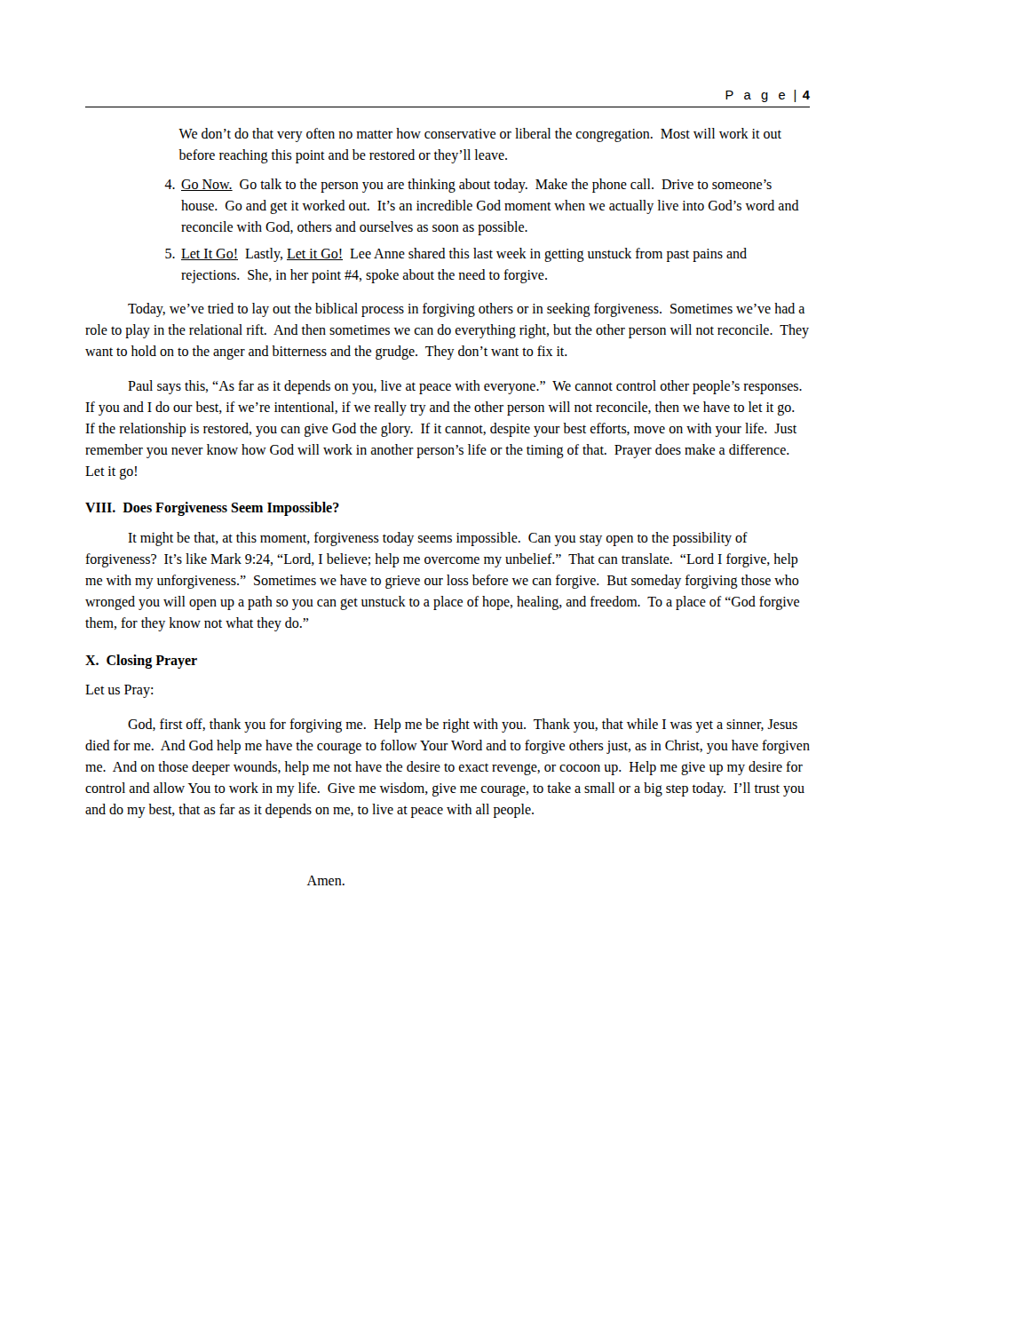P a g e | 4
We don’t do that very often no matter how conservative or liberal the congregation. Most will work it out before reaching this point and be restored or they’ll leave.
Go Now. Go talk to the person you are thinking about today. Make the phone call. Drive to someone’s house. Go and get it worked out. It’s an incredible God moment when we actually live into God’s word and reconcile with God, others and ourselves as soon as possible.
Let It Go! Lastly, Let it Go! Lee Anne shared this last week in getting unstuck from past pains and rejections. She, in her point #4, spoke about the need to forgive.
Today, we’ve tried to lay out the biblical process in forgiving others or in seeking forgiveness. Sometimes we’ve had a role to play in the relational rift. And then sometimes we can do everything right, but the other person will not reconcile. They want to hold on to the anger and bitterness and the grudge. They don’t want to fix it.
Paul says this, “As far as it depends on you, live at peace with everyone.” We cannot control other people’s responses. If you and I do our best, if we’re intentional, if we really try and the other person will not reconcile, then we have to let it go. If the relationship is restored, you can give God the glory. If it cannot, despite your best efforts, move on with your life. Just remember you never know how God will work in another person’s life or the timing of that. Prayer does make a difference. Let it go!
VIII. Does Forgiveness Seem Impossible?
It might be that, at this moment, forgiveness today seems impossible. Can you stay open to the possibility of forgiveness? It’s like Mark 9:24, “Lord, I believe; help me overcome my unbelief.” That can translate. “Lord I forgive, help me with my unforgiveness.” Sometimes we have to grieve our loss before we can forgive. But someday forgiving those who wronged you will open up a path so you can get unstuck to a place of hope, healing, and freedom. To a place of “God forgive them, for they know not what they do.”
X. Closing Prayer
Let us Pray:
God, first off, thank you for forgiving me. Help me be right with you. Thank you, that while I was yet a sinner, Jesus died for me. And God help me have the courage to follow Your Word and to forgive others just, as in Christ, you have forgiven me. And on those deeper wounds, help me not have the desire to exact revenge, or cocoon up. Help me give up my desire for control and allow You to work in my life. Give me wisdom, give me courage, to take a small or a big step today. I’ll trust you and do my best, that as far as it depends on me, to live at peace with all people.
Amen.